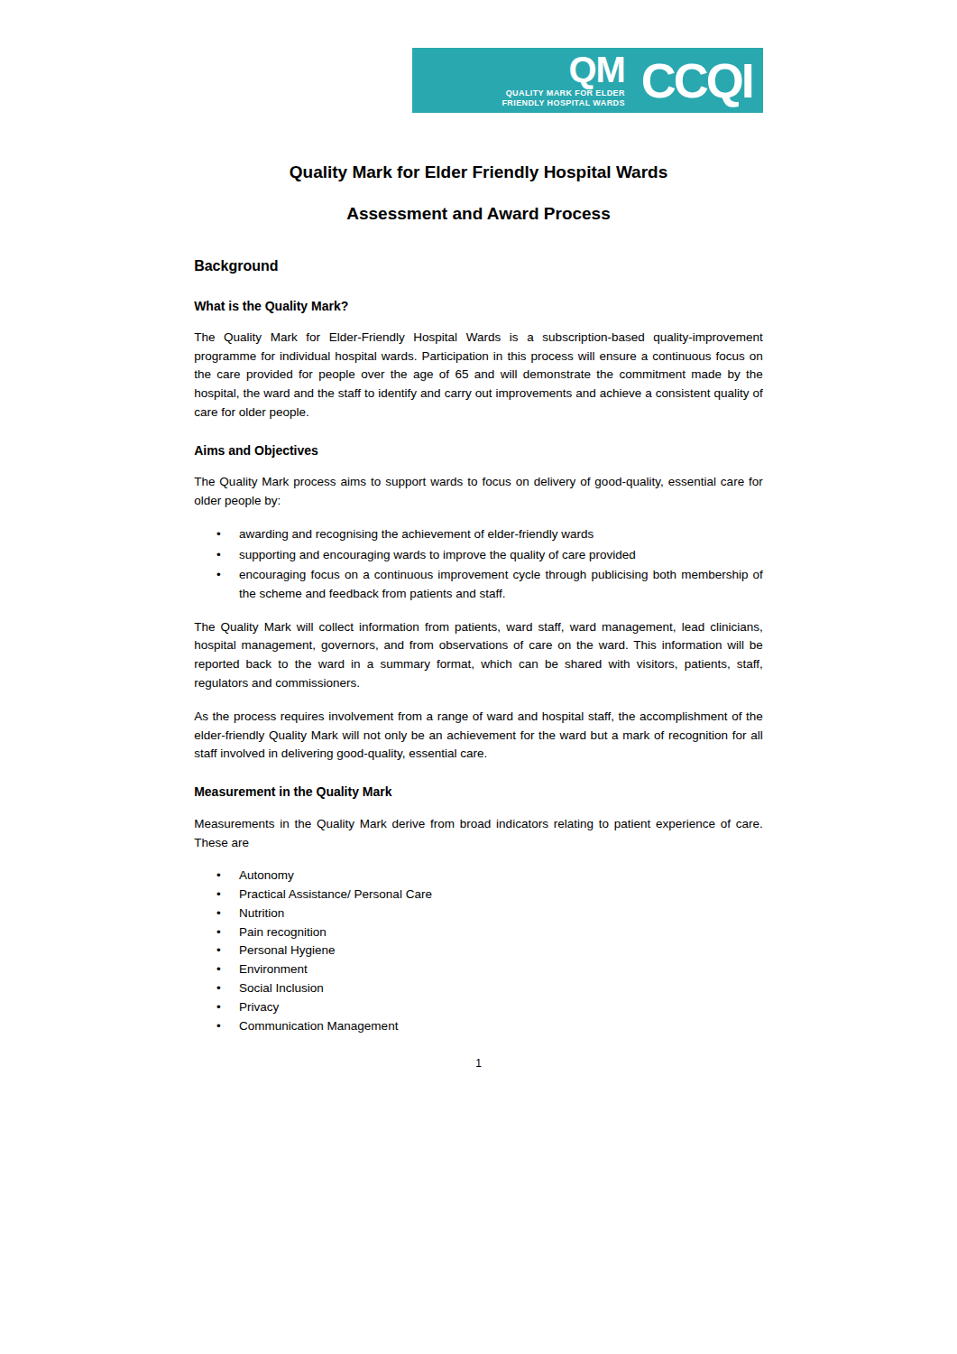QM
Quality Mark for Elder
Friendly Hospital Wards
CCQI
Quality Mark for Elder Friendly Hospital Wards Assessment and Award Process
Background
What is the Quality Mark?
The Quality Mark for Elder-Friendly Hospital Wards is a subscription-based quality-improvement programme for individual hospital wards. Participation in this process will ensure a continuous focus on the care provided for people over the age of 65 and will demonstrate the commitment made by the hospital, the ward and the staff to identify and carry out improvements and achieve a consistent quality of care for older people.
Aims and Objectives
The Quality Mark process aims to support wards to focus on delivery of good-quality, essential care for older people by:
awarding and recognising the achievement of elder-friendly wards
supporting and encouraging wards to improve the quality of care provided
encouraging focus on a continuous improvement cycle through publicising both membership of the scheme and feedback from patients and staff.
The Quality Mark will collect information from patients, ward staff, ward management, lead clinicians, hospital management, governors, and from observations of care on the ward. This information will be reported back to the ward in a summary format, which can be shared with visitors, patients, staff, regulators and commissioners.
As the process requires involvement from a range of ward and hospital staff, the accomplishment of the elder-friendly Quality Mark will not only be an achievement for the ward but a mark of recognition for all staff involved in delivering good-quality, essential care.
Measurement in the Quality Mark
Measurements in the Quality Mark derive from broad indicators relating to patient experience of care. These are
Autonomy
Practical Assistance/ Personal Care
Nutrition
Pain recognition
Personal Hygiene
Environment
Social Inclusion
Privacy
Communication Management
1